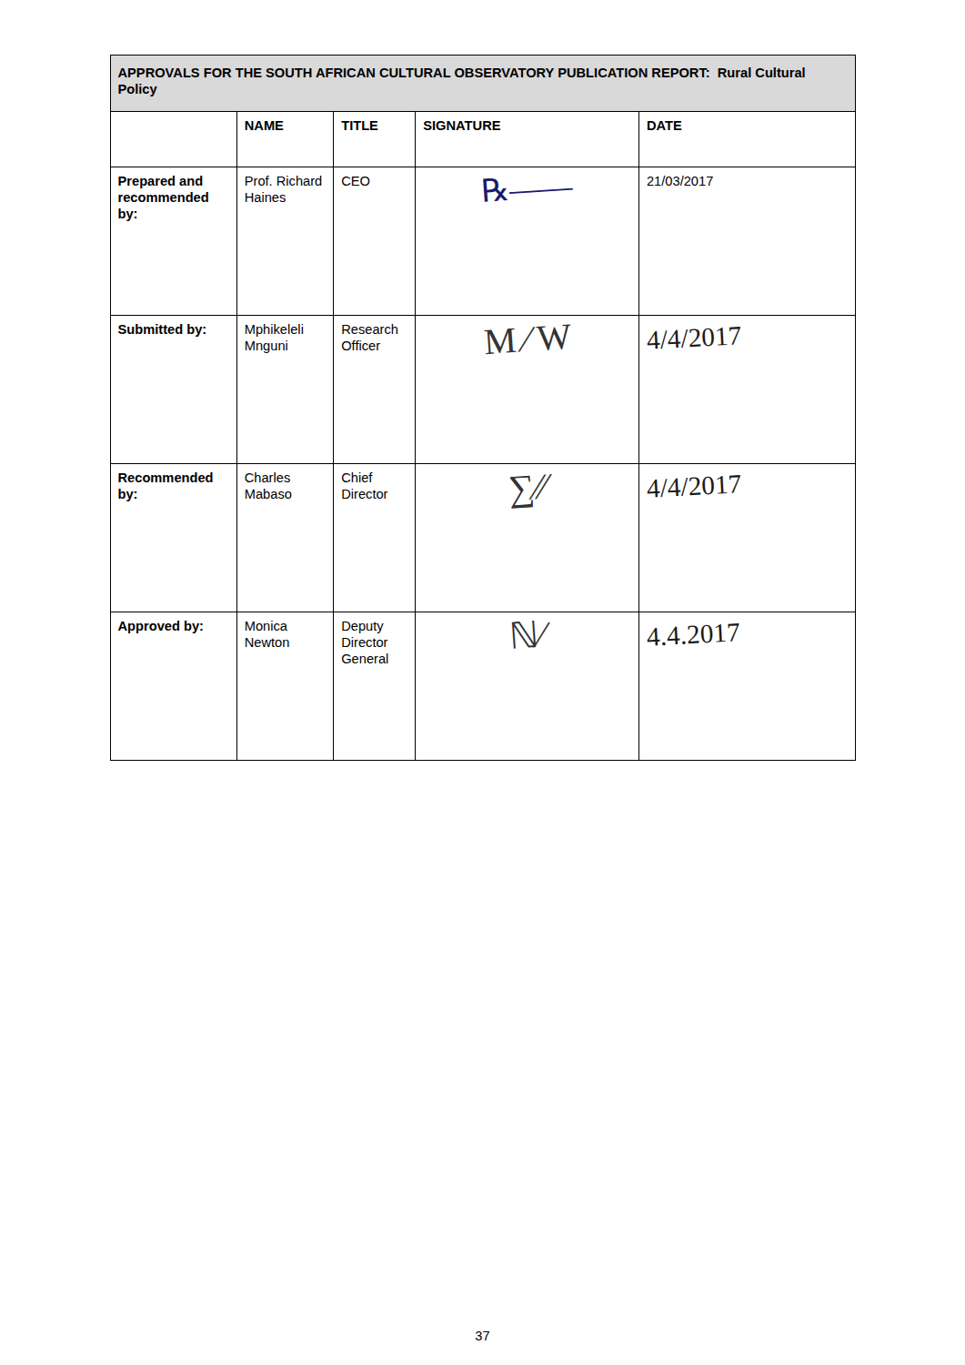| APPROVALS FOR THE SOUTH AFRICAN CULTURAL OBSERVATORY PUBLICATION REPORT: Rural Cultural Policy |
| | NAME | TITLE | SIGNATURE | DATE |
| Prepared and recommended by: | Prof. Richard Haines | CEO | ℞—— | 21/03/2017 |
| Submitted by: | Mphikeleli Mnguni | Research Officer | M ⁄ W | 4/4/2017 |
| Recommended by: | Charles Mabaso | Chief Director | ∑⁄⁄ | 4/4/2017 |
| Approved by: | Monica Newton | Deputy Director General | ℕ⁄ | 4.4.2017 |
37